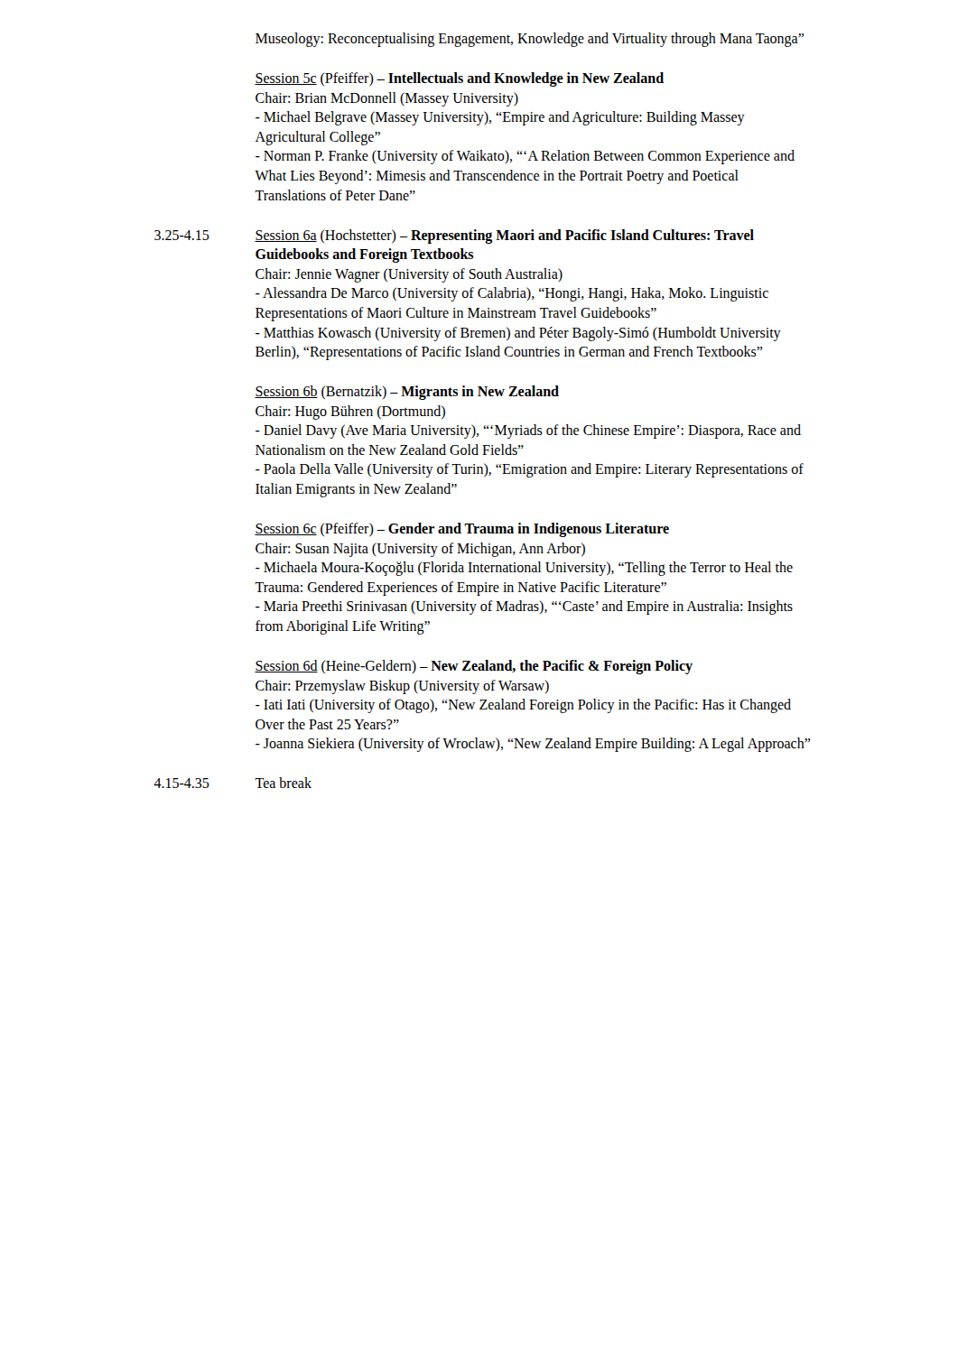Museology: Reconceptualising Engagement, Knowledge and Virtuality through Mana Taonga”
Session 5c (Pfeiffer) – Intellectuals and Knowledge in New Zealand
Chair: Brian McDonnell (Massey University)
- Michael Belgrave (Massey University), “Empire and Agriculture: Building Massey Agricultural College”
- Norman P. Franke (University of Waikato), “‘A Relation Between Common Experience and What Lies Beyond’: Mimesis and Transcendence in the Portrait Poetry and Poetical Translations of Peter Dane”
3.25-4.15
Session 6a (Hochstetter) – Representing Maori and Pacific Island Cultures: Travel Guidebooks and Foreign Textbooks
Chair: Jennie Wagner (University of South Australia)
- Alessandra De Marco (University of Calabria), “Hongi, Hangi, Haka, Moko. Linguistic Representations of Maori Culture in Mainstream Travel Guidebooks”
- Matthias Kowasch (University of Bremen) and Péter Bagoly-Simó (Humboldt University Berlin), “Representations of Pacific Island Countries in German and French Textbooks”
Session 6b (Bernatzik) – Migrants in New Zealand
Chair: Hugo Bühren (Dortmund)
- Daniel Davy (Ave Maria University), “‘Myriads of the Chinese Empire’: Diaspora, Race and Nationalism on the New Zealand Gold Fields”
- Paola Della Valle (University of Turin), “Emigration and Empire: Literary Representations of Italian Emigrants in New Zealand”
Session 6c (Pfeiffer) – Gender and Trauma in Indigenous Literature
Chair: Susan Najita (University of Michigan, Ann Arbor)
- Michaela Moura-Koçoğlu (Florida International University), “Telling the Terror to Heal the Trauma: Gendered Experiences of Empire in Native Pacific Literature”
- Maria Preethi Srinivasan (University of Madras), “‘Caste’ and Empire in Australia: Insights from Aboriginal Life Writing”
Session 6d (Heine-Geldern) – New Zealand, the Pacific & Foreign Policy
Chair: Przemyslaw Biskup (University of Warsaw)
- Iati Iati (University of Otago), “New Zealand Foreign Policy in the Pacific: Has it Changed Over the Past 25 Years?”
- Joanna Siekiera (University of Wroclaw), “New Zealand Empire Building: A Legal Approach”
4.15-4.35
Tea break